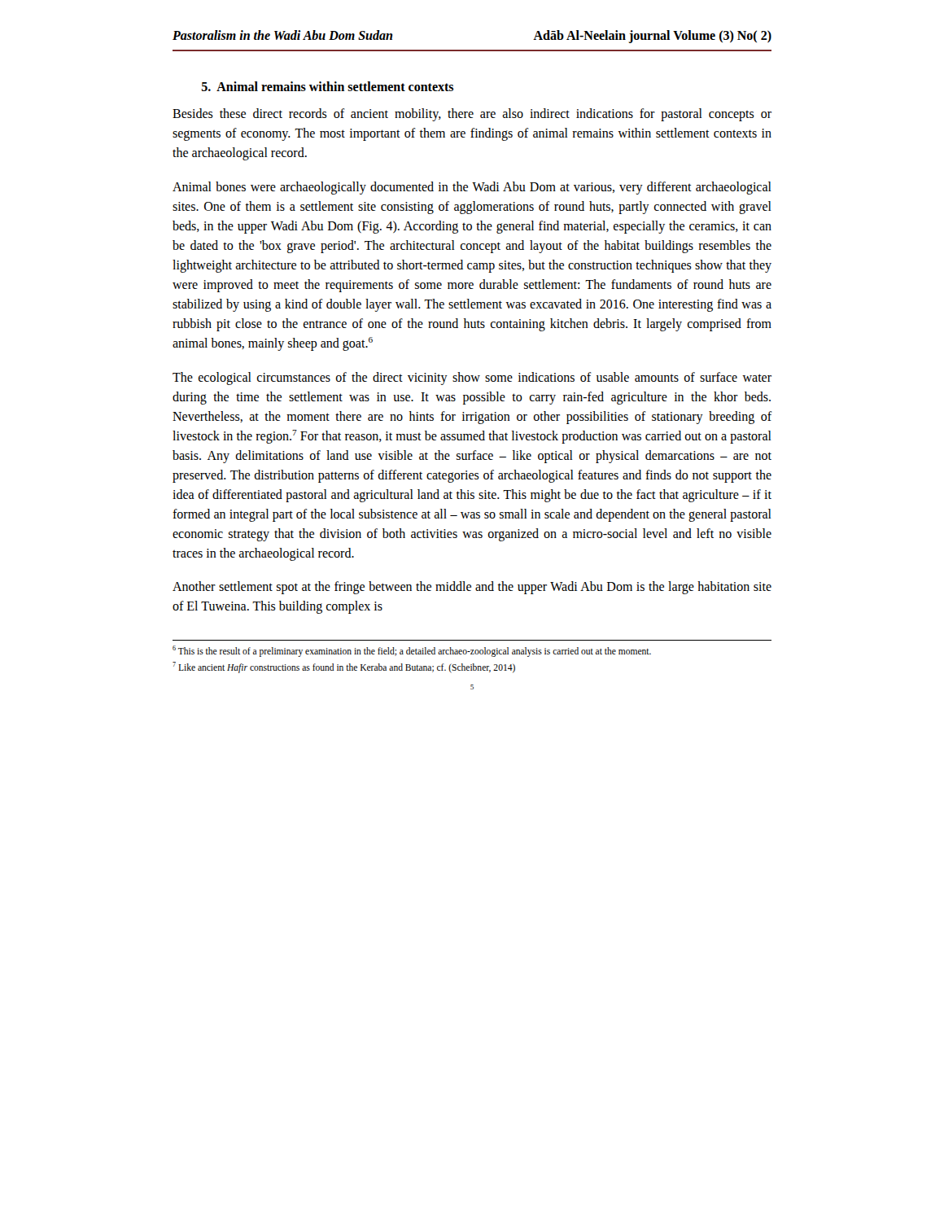Pastoralism in the Wadi Abu Dom Sudan Adāb Al-Neelain journal Volume (3) No( 2)
5. Animal remains within settlement contexts
Besides these direct records of ancient mobility, there are also indirect indications for pastoral concepts or segments of economy. The most important of them are findings of animal remains within settlement contexts in the archaeological record.
Animal bones were archaeologically documented in the Wadi Abu Dom at various, very different archaeological sites. One of them is a settlement site consisting of agglomerations of round huts, partly connected with gravel beds, in the upper Wadi Abu Dom (Fig. 4). According to the general find material, especially the ceramics, it can be dated to the 'box grave period'. The architectural concept and layout of the habitat buildings resembles the lightweight architecture to be attributed to short-termed camp sites, but the construction techniques show that they were improved to meet the requirements of some more durable settlement: The fundaments of round huts are stabilized by using a kind of double layer wall. The settlement was excavated in 2016. One interesting find was a rubbish pit close to the entrance of one of the round huts containing kitchen debris. It largely comprised from animal bones, mainly sheep and goat.6
The ecological circumstances of the direct vicinity show some indications of usable amounts of surface water during the time the settlement was in use. It was possible to carry rain-fed agriculture in the khor beds. Nevertheless, at the moment there are no hints for irrigation or other possibilities of stationary breeding of livestock in the region.7 For that reason, it must be assumed that livestock production was carried out on a pastoral basis. Any delimitations of land use visible at the surface – like optical or physical demarcations – are not preserved. The distribution patterns of different categories of archaeological features and finds do not support the idea of differentiated pastoral and agricultural land at this site. This might be due to the fact that agriculture – if it formed an integral part of the local subsistence at all – was so small in scale and dependent on the general pastoral economic strategy that the division of both activities was organized on a micro-social level and left no visible traces in the archaeological record.
Another settlement spot at the fringe between the middle and the upper Wadi Abu Dom is the large habitation site of El Tuweina. This building complex is
6 This is the result of a preliminary examination in the field; a detailed archaeo-zoological analysis is carried out at the moment.
7 Like ancient Hafir constructions as found in the Keraba and Butana; cf. (Scheibner, 2014)
5